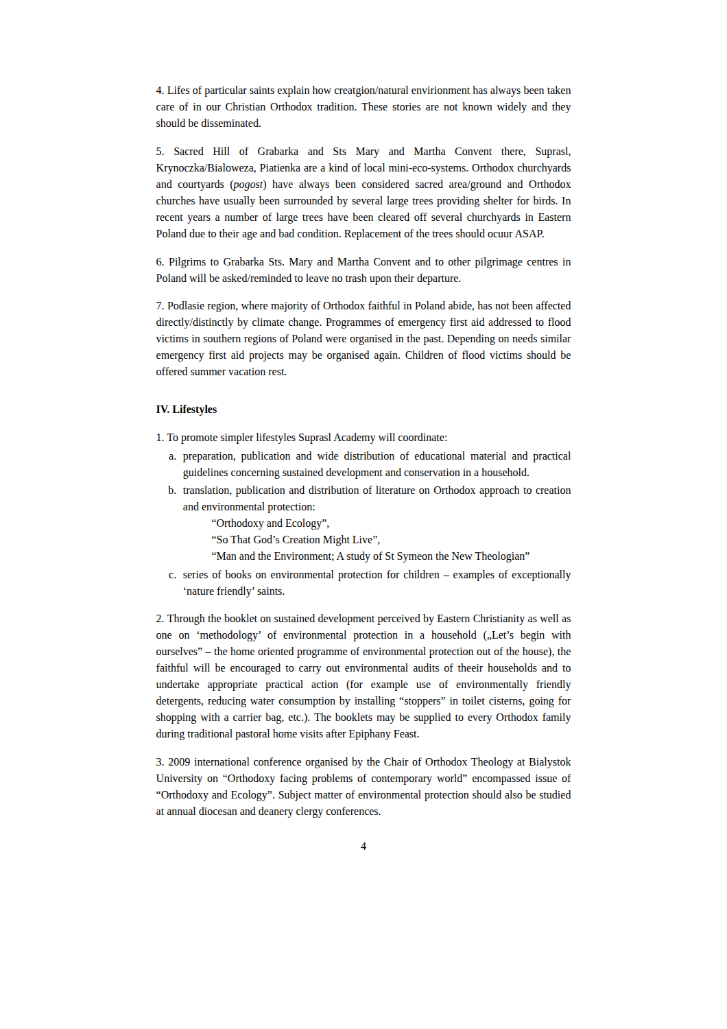4. Lifes of particular saints explain how creatgion/natural envirionment has always been taken care of in our Christian Orthodox tradition. These stories are not known widely and they should be disseminated.
5. Sacred Hill of Grabarka and Sts Mary and Martha Convent there, Suprasl, Krynoczka/Bialoweza, Piatienka are a kind of local mini-eco-systems. Orthodox churchyards and courtyards (pogost) have always been considered sacred area/ground and Orthodox churches have usually been surrounded by several large trees providing shelter for birds. In recent years a number of large trees have been cleared off several churchyards in Eastern Poland due to their age and bad condition. Replacement of the trees should ocuur ASAP.
6. Pilgrims to Grabarka Sts. Mary and Martha Convent and to other pilgrimage centres in Poland will be asked/reminded to leave no trash upon their departure.
7. Podlasie region, where majority of Orthodox faithful in Poland abide, has not been affected directly/distinctly by climate change. Programmes of emergency first aid addressed to flood victims in southern regions of Poland were organised in the past. Depending on needs similar emergency first aid projects may be organised again. Children of flood victims should be offered summer vacation rest.
IV. Lifestyles
1. To promote simpler lifestyles Suprasl Academy will coordinate:
preparation, publication and wide distribution of educational material and practical guidelines concerning sustained development and conservation in a household.
translation, publication and distribution of literature on Orthodox approach to creation and environmental protection:
“Orthodoxy and Ecology”,
“So That God’s Creation Might Live”,
“Man and the Environment; A study of St Symeon the New Theologian”
series of books on environmental protection for children – examples of exceptionally ‘nature friendly’ saints.
2. Through the booklet on sustained development perceived by Eastern Christianity as well as one on ‘methodology’ of environmental protection in a household („Let’s begin with ourselves” – the home oriented programme of environmental protection out of the house), the faithful will be encouraged to carry out environmental audits of theeir households and to undertake appropriate practical action (for example use of environmentally friendly detergents, reducing water consumption by installing “stoppers” in toilet cisterns, going for shopping with a carrier bag, etc.). The booklets may be supplied to every Orthodox family during traditional pastoral home visits after Epiphany Feast.
3. 2009 international conference organised by the Chair of Orthodox Theology at Bialystok University on “Orthodoxy facing problems of contemporary world” encompassed issue of “Orthodoxy and Ecology”. Subject matter of environmental protection should also be studied at annual diocesan and deanery clergy conferences.
4